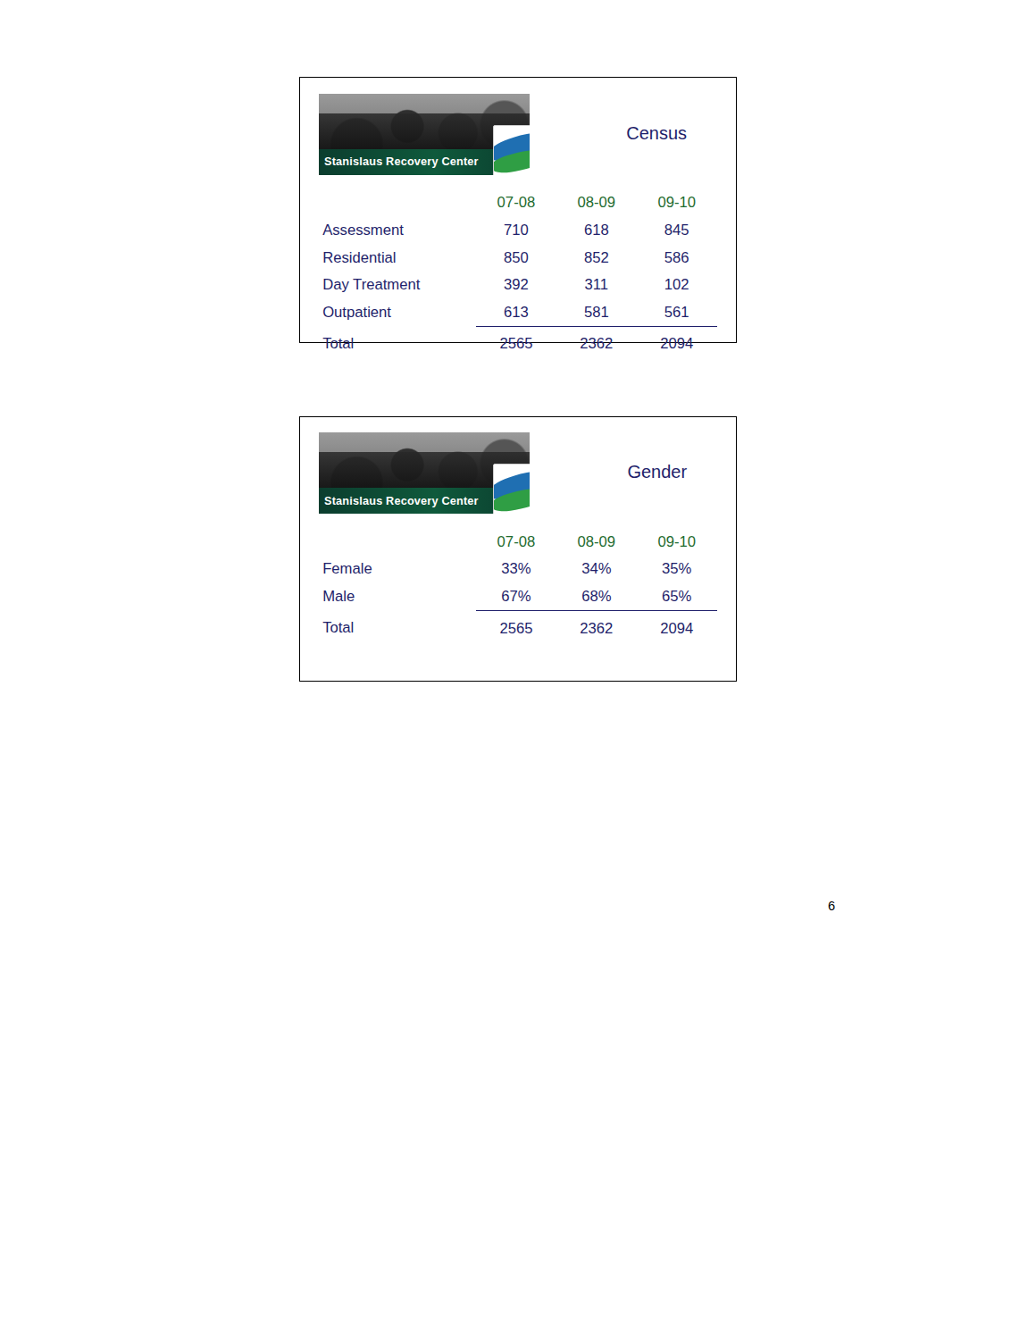Stanislaus Recovery Center
Census
| | 07-08 | 08-09 | 09-10 |
| --- | --- | --- | --- |
| Assessment | 710 | 618 | 845 |
| Residential | 850 | 852 | 586 |
| Day Treatment | 392 | 311 | 102 |
| Outpatient | 613 | 581 | 561 |
| Total | 2565 | 2362 | 2094 |
Stanislaus Recovery Center
Gender
| | 07-08 | 08-09 | 09-10 |
| --- | --- | --- | --- |
| Female | 33% | 34% | 35% |
| Male | 67% | 68% | 65% |
| Total | 2565 | 2362 | 2094 |
6